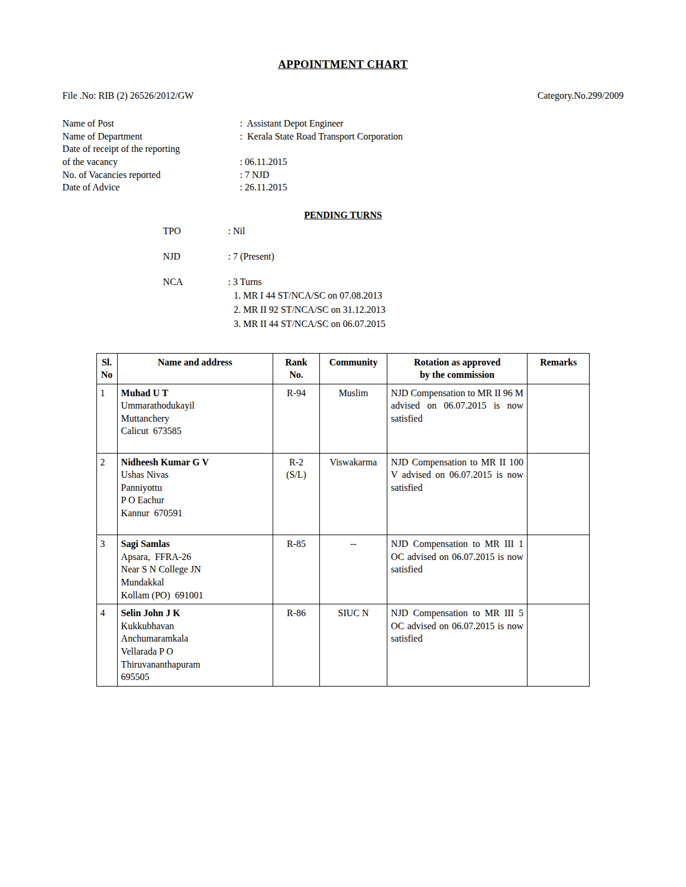APPOINTMENT CHART
File .No: RIB (2) 26526/2012/GW
Category.No.299/2009
Name of Post
: Assistant Depot Engineer
Name of Department
: Kerala State Road Transport Corporation
Date of receipt of the reporting
of the vacancy
: 06.11.2015
No. of Vacancies reported
: 7 NJD
Date of Advice
: 26.11.2015
PENDING TURNS
TPO
: Nil
NJD
: 7 (Present)
NCA
: 3 Turns
MR I 44 ST/NCA/SC on 07.08.2013
MR II 92 ST/NCA/SC on 31.12.2013
MR II 44 ST/NCA/SC on 06.07.2015
| Sl. No | Name and address | Rank No. | Community | Rotation as approved by the commission | Remarks |
| --- | --- | --- | --- | --- | --- |
| 1 | Muhad U T Ummarathodukayil Muttanchery Calicut 673585 | R-94 | Muslim | NJD Compensation to MR II 96 M advised on 06.07.2015 is now satisfied | |
| 2 | Nidheesh Kumar G V Ushas Nivas Panniyottu P O Eachur Kannur 670591 | R-2 (S/L) | Viswakarma | NJD Compensation to MR II 100 V advised on 06.07.2015 is now satisfied | |
| 3 | Sagi Samlas Apsara, FFRA-26 Near S N College JN Mundakkal Kollam (PO) 691001 | R-85 | -- | NJD Compensation to MR III 1 OC advised on 06.07.2015 is now satisfied | |
| 4 | Selin John J K Kukkubhavan Anchumaramkala Vellarada P O Thiruvananthapuram 695505 | R-86 | SIUC N | NJD Compensation to MR III 5 OC advised on 06.07.2015 is now satisfied | |